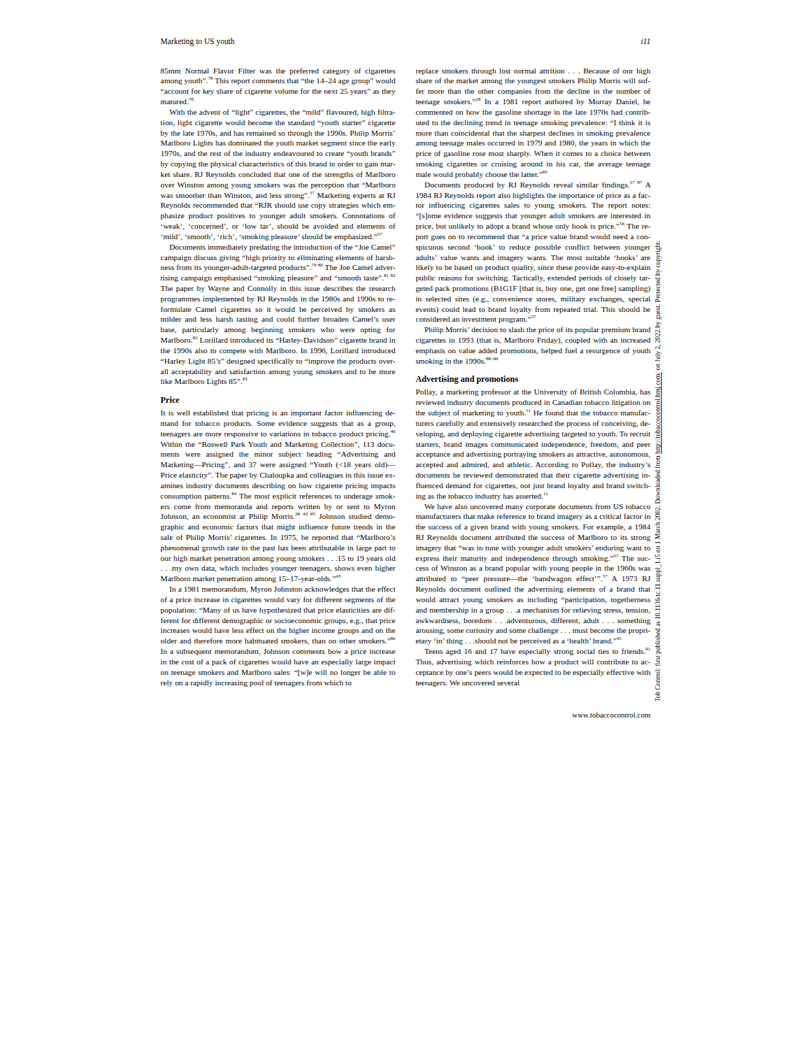Tob Control: first published as 10.1136/tc.11.suppl_1.i5 on 1 March 2002. Downloaded from http://tobaccocontrol.bmj.com/ on July 2, 2022 by guest. Protected by copyright.
Marketing to US youth
i11
85mm Normal Flavor Filter was the preferred category of cigarettes among youth”.78 This report comments that “the 14–24 age group” would “account for key share of cigarette volume for the next 25 years” as they matured.78
With the advent of “light” cigarettes, the “mild” flavoured, high filtration, light cigarette would become the standard “youth starter” cigarette by the late 1970s, and has remained so through the 1990s. Philip Morris’ Marlboro Lights has dominated the youth market segment since the early 1970s, and the rest of the industry endeavoured to create “youth brands” by copying the physical characteristics of this brand in order to gain market share. RJ Reynolds concluded that one of the strengths of Marlboro over Winston among young smokers was the perception that “Marlboro was smoother than Winston, and less strong”.57 Marketing experts at RJ Reynolds recommended that “RJR should use copy strategies which emphasize product positives to younger adult smokers. Connotations of ‘weak’, ‘concerned’, or ‘low tar’, should be avoided and elements of ‘mild’, ‘smooth’, ‘rich’, ‘smoking pleasure’ should be emphasized.”57
Documents immediately predating the introduction of the “Joe Camel” campaign discuss giving “high priority to eliminating elements of harshness from its younger-adult-targeted products”.79 80 The Joe Camel advertising campaign emphasised “smoking pleasure” and “smooth taste”.81 82 The paper by Wayne and Connolly in this issue describes the research programmes implemented by RJ Reynolds in the 1980s and 1990s to reformulate Camel cigarettes so it would be perceived by smokers as milder and less harsh tasting and could further broaden Camel’s user base, particularly among beginning smokers who were opting for Marlboro.82 Lorillard introduced its “Harley-Davidson” cigarette brand in the 1990s also to compete with Marlboro. In 1996, Lorillard introduced “Harley Light 85’s” designed specifically to “improve the products overall acceptability and satisfaction among young smokers and to be more like Marlboro Lights 85”.83
Price
It is well established that pricing is an important factor influencing demand for tobacco products. Some evidence suggests that as a group, teenagers are more responsive to variations in tobacco product pricing.40 Within the “Roswell Park Youth and Marketing Collection”, 113 documents were assigned the minor subject heading “Advertising and Marketing—Pricing”, and 37 were assigned “Youth (<18 years old)—Price elasticity”. The paper by Chaloupka and colleagues in this issue examines industry documents describing on how cigarette pricing impacts consumption patterns.84 The most explicit references to underage smokers come from memoranda and reports written by or sent to Myron Johnson, an economist at Philip Morris.28 43 85 Johnson studied demographic and economic factors that might influence future trends in the sale of Philip Morris’ cigarettes. In 1975, he reported that “Marlboro’s phenomenal growth rate in the past has been attributable in large part to our high market penetration among young smokers . . .15 to 19 years old . . .my own data, which includes younger teenagers, shows even higher Marlboro market penetration among 15–17-year-olds.”43
In a 1981 memorandum, Myron Johnston acknowledges that the effect of a price increase in cigarettes would vary for different segments of the population: “Many of us have hypothesized that price elasticities are different for different demographic or socioeconomic groups, e.g., that price increases would have less effect on the higher income groups and on the older and therefore more habituated smokers, than on other smokers.”86 In a subsequent memorandum, Johnson comments how a price increase in the cost of a pack of cigarettes would have an especially large impact on teenage smokers and Marlboro sales: “[w]e will no longer be able to rely on a rapidly increasing pool of teenagers from which to
replace smokers through lost normal attrition . . . Because of our high share of the market among the youngest smokers Philip Morris will suffer more than the other companies from the decline in the number of teenage smokers.”28 In a 1981 report authored by Murray Daniel, he commented on how the gasoline shortage in the late 1970s had contributed to the declining trend in teenage smoking prevalence: “I think it is more than coincidental that the sharpest declines in smoking prevalence among teenage males occurred in 1979 and 1980, the years in which the price of gasoline rose most sharply. When it comes to a choice between smoking cigarettes or cruising around in his car, the average teenage male would probably choose the latter.”85
Documents produced by RJ Reynolds reveal similar findings.57 87 A 1984 RJ Reynolds report also highlights the importance of price as a factor influencing cigarettes sales to young smokers. The report notes: “[s]ome evidence suggests that younger adult smokers are interested in price, but unlikely to adopt a brand whose only hook is price.”56 The report goes on to recommend that “a price value brand would need a conspicuous second ‘hook’ to reduce possible conflict between younger adults’ value wants and imagery wants. The most suitable ‘hooks’ are likely to be based on product quality, since these provide easy-to-explain public reasons for switching. Tactically, extended periods of closely targeted pack promotions (B1G1F [that is, buy one, get one free] sampling) in selected sites (e.g., convenience stores, military exchanges, special events) could lead to brand loyalty from repeated trial. This should be considered an investment program.”57
Philip Morris’ decision to slash the price of its popular premium brand cigarettes in 1993 (that is, Marlboro Friday), coupled with an increased emphasis on value added promotions, helped fuel a resurgence of youth smoking in the 1990s.88–90
Advertising and promotions
Pollay, a marketing professor at the University of British Columbia, has reviewed industry documents produced in Canadian tobacco litigation on the subject of marketing to youth.11 He found that the tobacco manufacturers carefully and extensively researched the process of conceiving, developing, and deploying cigarette advertising targeted to youth. To recruit starters, brand images communicated independence, freedom, and peer acceptance and advertising portraying smokers as attractive, autonomous, accepted and admired, and athletic. According to Pollay, the industry’s documents he reviewed demonstrated that their cigarette advertising influenced demand for cigarettes, not just brand loyalty and brand switching as the tobacco industry has asserted.11
We have also uncovered many corporate documents from US tobacco manufacturers that make reference to brand imagery as a critical factor in the success of a given brand with young smokers. For example, a 1984 RJ Reynolds document attributed the success of Marlboro to its strong imagery that “was in tune with younger adult smokers’ enduring want to express their maturity and independence through smoking.”57 The success of Winston as a brand popular with young people in the 1960s was attributed to “peer pressure—the ‘bandwagon effect’”.57 A 1973 RJ Reynolds document outlined the advertising elements of a brand that would attract young smokers as including “participation, togetherness and membership in a group . . .a mechanism for relieving stress, tension, awkwardness, boredom . . .adventurous, different, adult . . . something arousing, some curiosity and some challenge . . . must become the proprietary ‘in’ thing . . .should not be perceived as a ‘health’ brand.”45
Teens aged 16 and 17 have especially strong social ties to friends.91 Thus, advertising which reinforces how a product will contribute to acceptance by one’s peers would be expected to be especially effective with teenagers. We uncovered several
www.tobaccocontrol.com